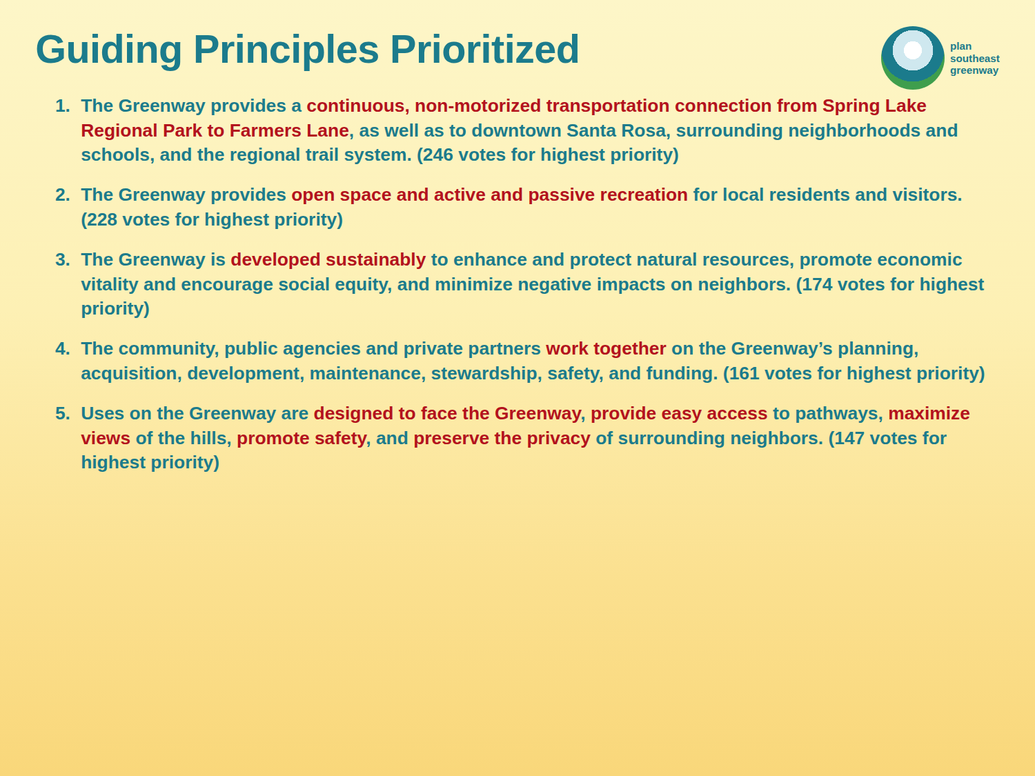Guiding Principles Prioritized
plan
southeast
greenway
The Greenway provides a continuous, non-motorized transportation connection from Spring Lake Regional Park to Farmers Lane, as well as to downtown Santa Rosa, surrounding neighborhoods and schools, and the regional trail system. (246 votes for highest priority)
The Greenway provides open space and active and passive recreation for local residents and visitors. (228 votes for highest priority)
The Greenway is developed sustainably to enhance and protect natural resources, promote economic vitality and encourage social equity, and minimize negative impacts on neighbors. (174 votes for highest priority)
The community, public agencies and private partners work together on the Greenway’s planning, acquisition, development, maintenance, stewardship, safety, and funding. (161 votes for highest priority)
Uses on the Greenway are designed to face the Greenway, provide easy access to pathways, maximize views of the hills, promote safety, and preserve the privacy of surrounding neighbors. (147 votes for highest priority)